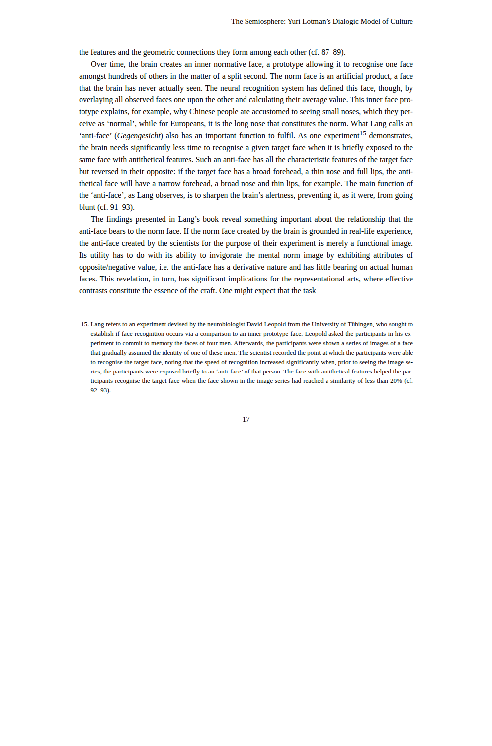The Semiosphere: Yuri Lotman’s Dialogic Model of Culture
the features and the geometric connections they form among each other (cf. 87–89).
Over time, the brain creates an inner normative face, a prototype allowing it to recognise one face amongst hundreds of others in the matter of a split second. The norm face is an artificial product, a face that the brain has never actually seen. The neural recognition system has defined this face, though, by overlaying all observed faces one upon the other and calculating their average value. This inner face prototype explains, for example, why Chinese people are accustomed to seeing small noses, which they perceive as ‘normal’, while for Europeans, it is the long nose that constitutes the norm. What Lang calls an ‘anti-face’ (Gegengesicht) also has an important function to fulfil. As one experiment15 demonstrates, the brain needs significantly less time to recognise a given target face when it is briefly exposed to the same face with antithetical features. Such an anti-face has all the characteristic features of the target face but reversed in their opposite: if the target face has a broad forehead, a thin nose and full lips, the antithetical face will have a narrow forehead, a broad nose and thin lips, for example. The main function of the ‘anti-face’, as Lang observes, is to sharpen the brain’s alertness, preventing it, as it were, from going blunt (cf. 91–93).
The findings presented in Lang’s book reveal something important about the relationship that the anti-face bears to the norm face. If the norm face created by the brain is grounded in real-life experience, the anti-face created by the scientists for the purpose of their experiment is merely a functional image. Its utility has to do with its ability to invigorate the mental norm image by exhibiting attributes of opposite/negative value, i.e. the anti-face has a derivative nature and has little bearing on actual human faces. This revelation, in turn, has significant implications for the representational arts, where effective contrasts constitute the essence of the craft. One might expect that the task
Lang refers to an experiment devised by the neurobiologist David Leopold from the University of Tübingen, who sought to establish if face recognition occurs via a comparison to an inner prototype face. Leopold asked the participants in his experiment to commit to memory the faces of four men. Afterwards, the participants were shown a series of images of a face that gradually assumed the identity of one of these men. The scientist recorded the point at which the participants were able to recognise the target face, noting that the speed of recognition increased significantly when, prior to seeing the image series, the participants were exposed briefly to an ‘anti-face’ of that person. The face with antithetical features helped the participants recognise the target face when the face shown in the image series had reached a similarity of less than 20% (cf. 92–93).
17